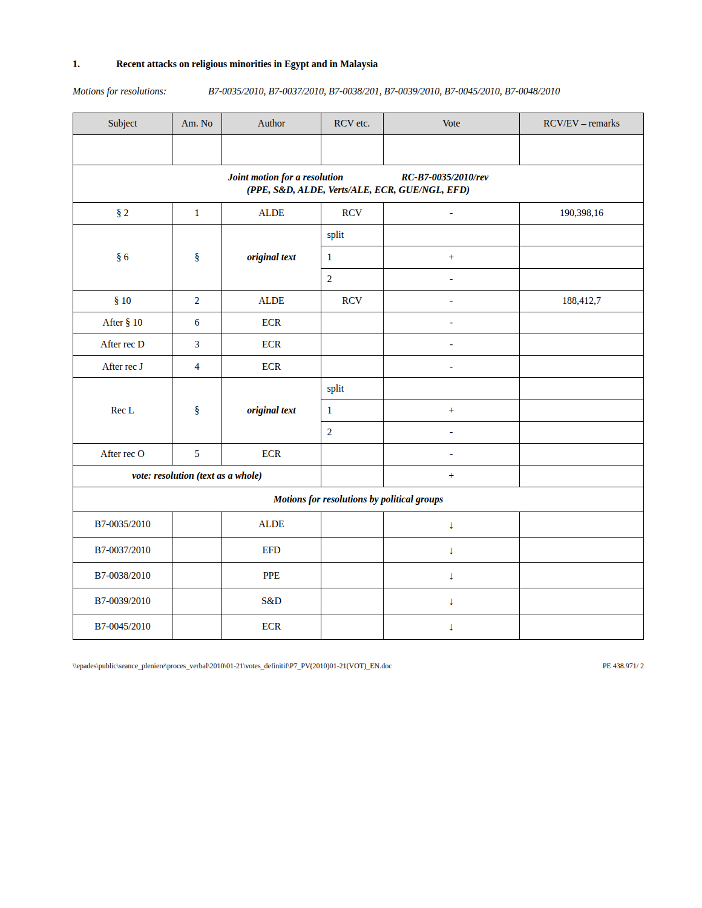1. Recent attacks on religious minorities in Egypt and in Malaysia
Motions for resolutions: B7-0035/2010, B7-0037/2010, B7-0038/201, B7-0039/2010, B7-0045/2010, B7-0048/2010
| Subject | Am. No | Author | RCV etc. | Vote | RCV/EV – remarks |
| --- | --- | --- | --- | --- | --- |
| Joint motion for a resolution RC-B7-0035/2010/rev (PPE, S&D, ALDE, Verts/ALE, ECR, GUE/NGL, EFD) |
| § 2 | 1 | ALDE | RCV | - | 190,398,16 |
| § 6 | § | original text | split | | |
| 1 | + | |
| 2 | - | |
| § 10 | 2 | ALDE | RCV | - | 188,412,7 |
| After § 10 | 6 | ECR | | - | |
| After rec D | 3 | ECR | | - | |
| After rec J | 4 | ECR | | - | |
| Rec L | § | original text | split | | |
| 1 | + | |
| 2 | - | |
| After rec O | 5 | ECR | | - | |
| vote: resolution (text as a whole) | | + | |
| Motions for resolutions by political groups |
| B7-0035/2010 | | ALDE | | ↓ | |
| B7-0037/2010 | | EFD | | ↓ | |
| B7-0038/2010 | | PPE | | ↓ | |
| B7-0039/2010 | | S&D | | ↓ | |
| B7-0045/2010 | | ECR | | ↓ | |
\\epades\public\seance_pleniere\proces_verbal\2010\01-21\votes_definitif\P7_PV(2010)01-21(VOT)_EN.doc PE 438.971/ 2